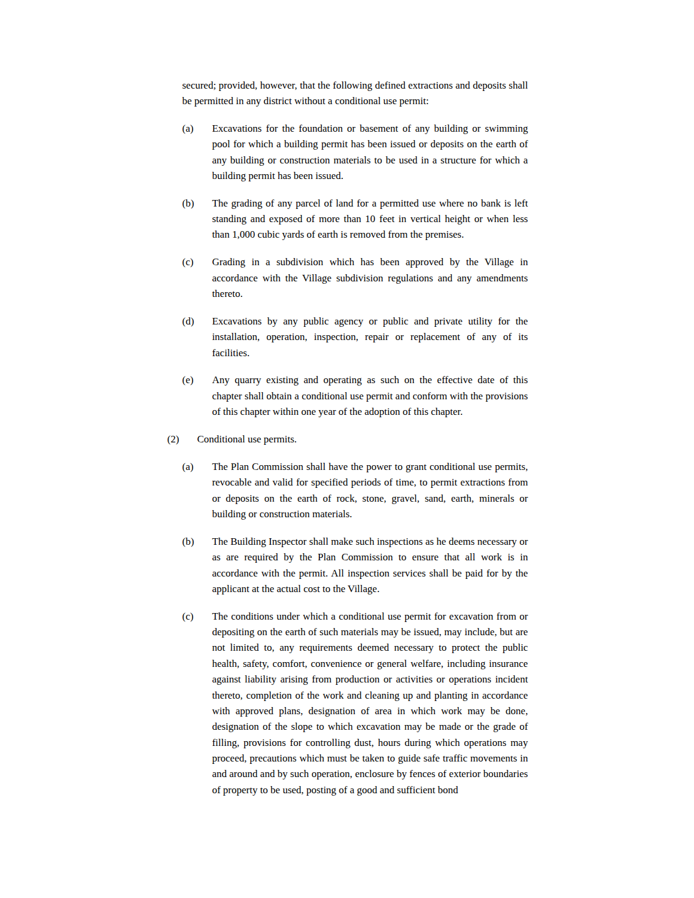secured; provided, however, that the following defined extractions and deposits shall be permitted in any district without a conditional use permit:
(a)
Excavations for the foundation or basement of any building or swimming pool for which a building permit has been issued or deposits on the earth of any building or construction materials to be used in a structure for which a building permit has been issued.
(b)
The grading of any parcel of land for a permitted use where no bank is left standing and exposed of more than 10 feet in vertical height or when less than 1,000 cubic yards of earth is removed from the premises.
(c)
Grading in a subdivision which has been approved by the Village in accordance with the Village subdivision regulations and any amendments thereto.
(d)
Excavations by any public agency or public and private utility for the installation, operation, inspection, repair or replacement of any of its facilities.
(e)
Any quarry existing and operating as such on the effective date of this chapter shall obtain a conditional use permit and conform with the provisions of this chapter within one year of the adoption of this chapter.
(2)
Conditional use permits.
(a)
The Plan Commission shall have the power to grant conditional use permits, revocable and valid for specified periods of time, to permit extractions from or deposits on the earth of rock, stone, gravel, sand, earth, minerals or building or construction materials.
(b)
The Building Inspector shall make such inspections as he deems necessary or as are required by the Plan Commission to ensure that all work is in accordance with the permit. All inspection services shall be paid for by the applicant at the actual cost to the Village.
(c)
The conditions under which a conditional use permit for excavation from or depositing on the earth of such materials may be issued, may include, but are not limited to, any requirements deemed necessary to protect the public health, safety, comfort, convenience or general welfare, including insurance against liability arising from production or activities or operations incident thereto, completion of the work and cleaning up and planting in accordance with approved plans, designation of area in which work may be done, designation of the slope to which excavation may be made or the grade of filling, provisions for controlling dust, hours during which operations may proceed, precautions which must be taken to guide safe traffic movements in and around and by such operation, enclosure by fences of exterior boundaries of property to be used, posting of a good and sufficient bond